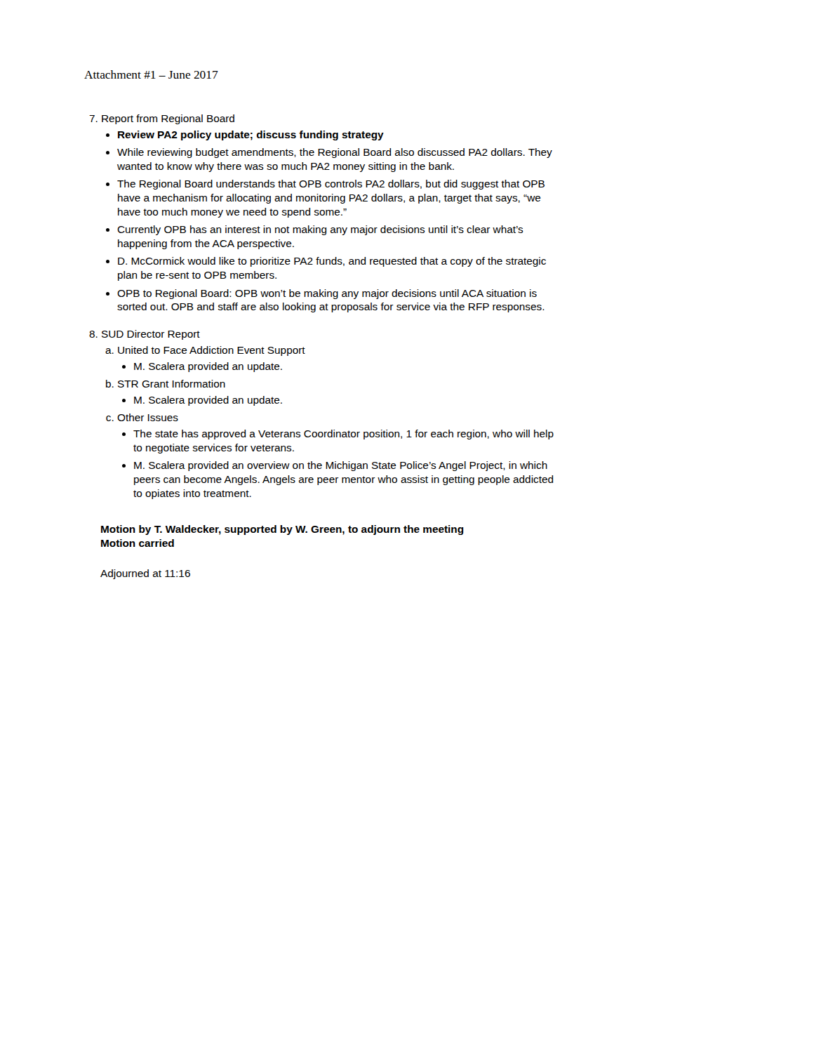Attachment #1 – June 2017
Report from Regional Board
Review PA2 policy update; discuss funding strategy
While reviewing budget amendments, the Regional Board also discussed PA2 dollars. They wanted to know why there was so much PA2 money sitting in the bank.
The Regional Board understands that OPB controls PA2 dollars, but did suggest that OPB have a mechanism for allocating and monitoring PA2 dollars, a plan, target that says, “we have too much money we need to spend some.”
Currently OPB has an interest in not making any major decisions until it’s clear what’s happening from the ACA perspective.
D. McCormick would like to prioritize PA2 funds, and requested that a copy of the strategic plan be re-sent to OPB members.
OPB to Regional Board: OPB won’t be making any major decisions until ACA situation is sorted out. OPB and staff are also looking at proposals for service via the RFP responses.
SUD Director Report
United to Face Addiction Event Support
M. Scalera provided an update.
STR Grant Information
M. Scalera provided an update.
Other Issues
The state has approved a Veterans Coordinator position, 1 for each region, who will help to negotiate services for veterans.
M. Scalera provided an overview on the Michigan State Police’s Angel Project, in which peers can become Angels. Angels are peer mentor who assist in getting people addicted to opiates into treatment.
Motion by T. Waldecker, supported by W. Green, to adjourn the meeting
Motion carried
Adjourned at 11:16